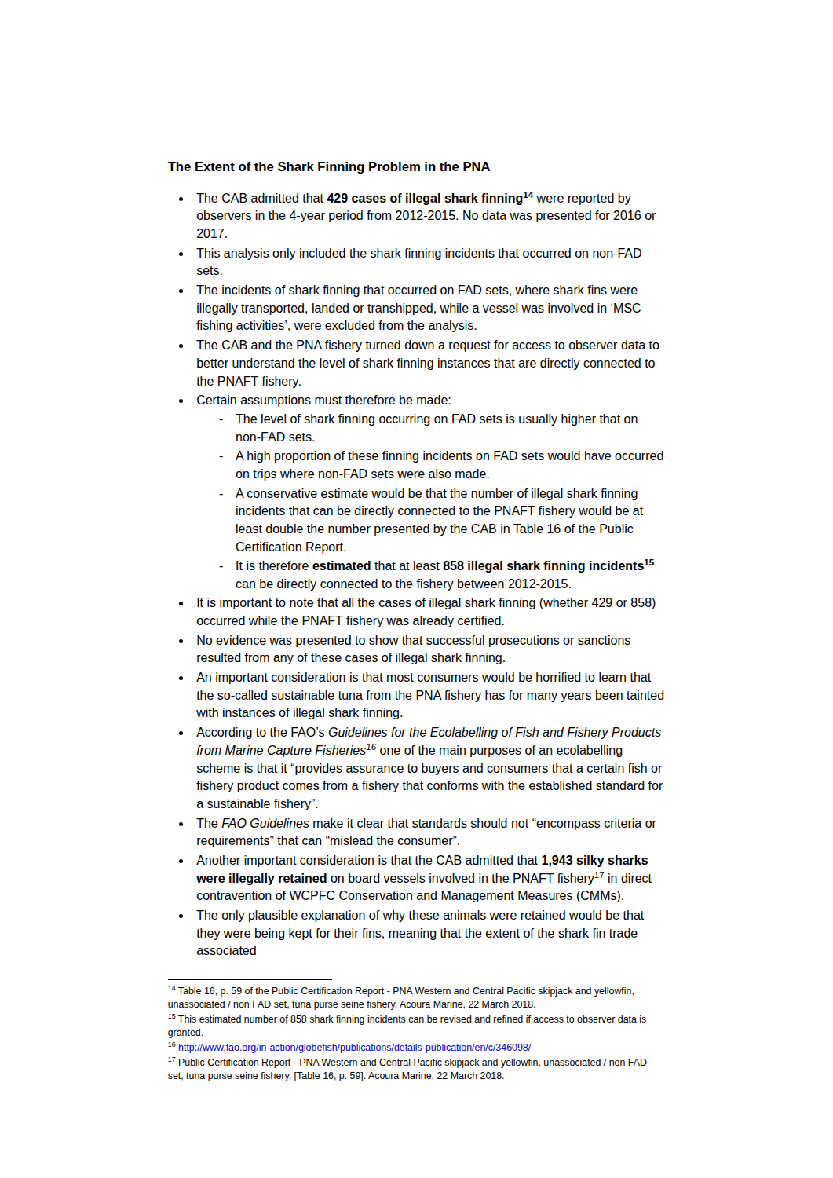The Extent of the Shark Finning Problem in the PNA
The CAB admitted that 429 cases of illegal shark finning14 were reported by observers in the 4-year period from 2012-2015. No data was presented for 2016 or 2017.
This analysis only included the shark finning incidents that occurred on non-FAD sets.
The incidents of shark finning that occurred on FAD sets, where shark fins were illegally transported, landed or transhipped, while a vessel was involved in ‘MSC fishing activities’, were excluded from the analysis.
The CAB and the PNA fishery turned down a request for access to observer data to better understand the level of shark finning instances that are directly connected to the PNAFT fishery.
Certain assumptions must therefore be made:
The level of shark finning occurring on FAD sets is usually higher that on non-FAD sets.
A high proportion of these finning incidents on FAD sets would have occurred on trips where non-FAD sets were also made.
A conservative estimate would be that the number of illegal shark finning incidents that can be directly connected to the PNAFT fishery would be at least double the number presented by the CAB in Table 16 of the Public Certification Report.
It is therefore estimated that at least 858 illegal shark finning incidents15 can be directly connected to the fishery between 2012-2015.
It is important to note that all the cases of illegal shark finning (whether 429 or 858) occurred while the PNAFT fishery was already certified.
No evidence was presented to show that successful prosecutions or sanctions resulted from any of these cases of illegal shark finning.
An important consideration is that most consumers would be horrified to learn that the so-called sustainable tuna from the PNA fishery has for many years been tainted with instances of illegal shark finning.
According to the FAO’s Guidelines for the Ecolabelling of Fish and Fishery Products from Marine Capture Fisheries16 one of the main purposes of an ecolabelling scheme is that it “provides assurance to buyers and consumers that a certain fish or fishery product comes from a fishery that conforms with the established standard for a sustainable fishery”.
The FAO Guidelines make it clear that standards should not “encompass criteria or requirements” that can “mislead the consumer”.
Another important consideration is that the CAB admitted that 1,943 silky sharks were illegally retained on board vessels involved in the PNAFT fishery17 in direct contravention of WCPFC Conservation and Management Measures (CMMs).
The only plausible explanation of why these animals were retained would be that they were being kept for their fins, meaning that the extent of the shark fin trade associated
14 Table 16, p. 59 of the Public Certification Report - PNA Western and Central Pacific skipjack and yellowfin, unassociated / non FAD set, tuna purse seine fishery. Acoura Marine, 22 March 2018.
15 This estimated number of 858 shark finning incidents can be revised and refined if access to observer data is granted.
16 http://www.fao.org/in-action/globefish/publications/details-publication/en/c/346098/
17 Public Certification Report - PNA Western and Central Pacific skipjack and yellowfin, unassociated / non FAD set, tuna purse seine fishery, [Table 16, p. 59]. Acoura Marine, 22 March 2018.